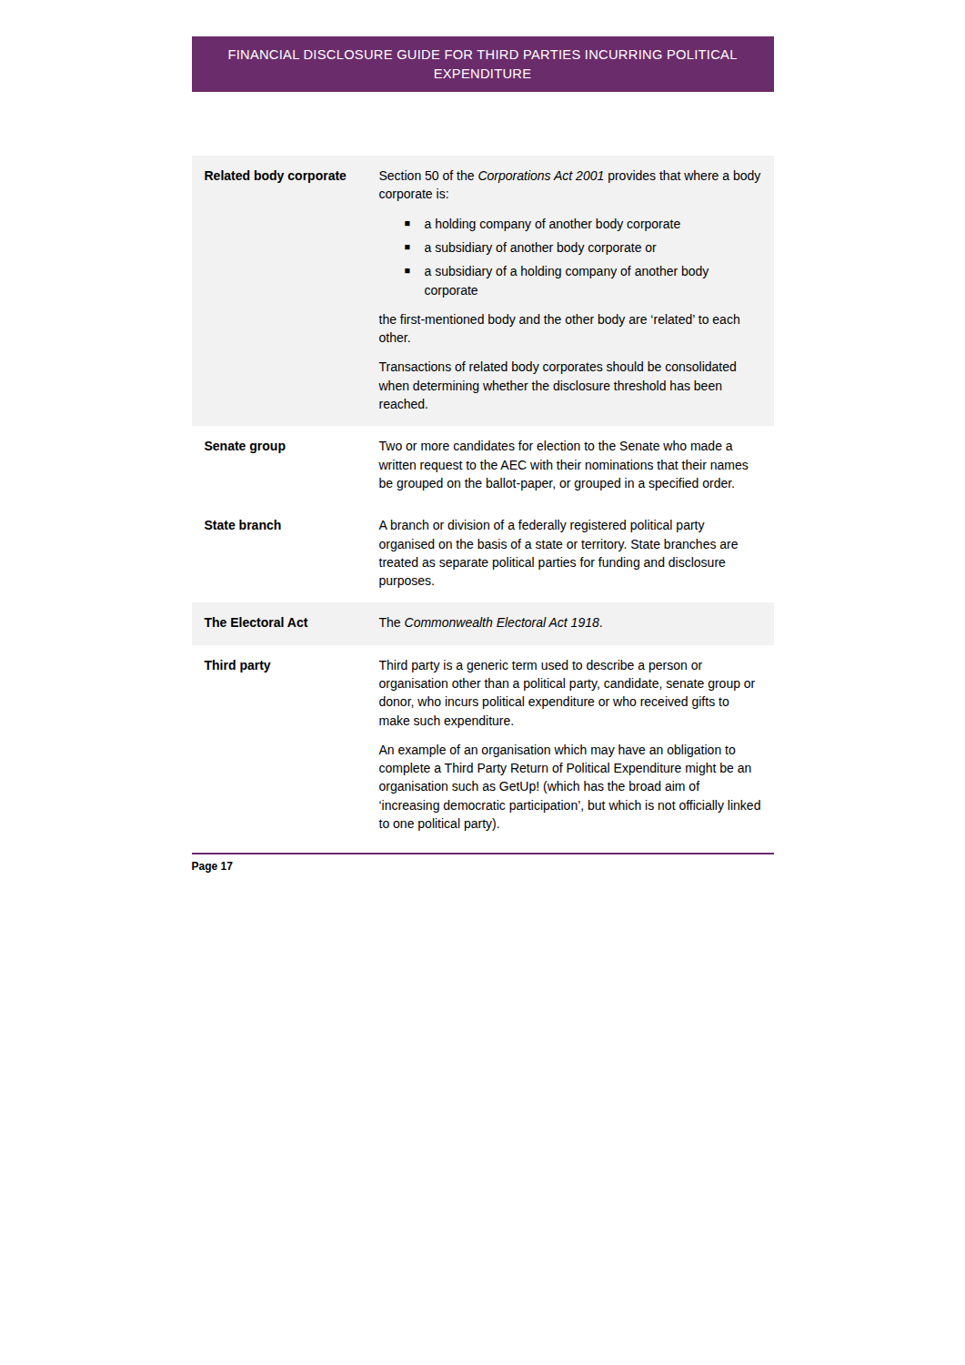FINANCIAL DISCLOSURE GUIDE FOR THIRD PARTIES INCURRING POLITICAL EXPENDITURE
| Related body corporate | Section 50 of the Corporations Act 2001 provides that where a body corporate is: a holding company of another body corporate a subsidiary of another body corporate or a subsidiary of a holding company of another body corporate the first-mentioned body and the other body are ‘related’ to each other. Transactions of related body corporates should be consolidated when determining whether the disclosure threshold has been reached. |
| Senate group | Two or more candidates for election to the Senate who made a written request to the AEC with their nominations that their names be grouped on the ballot-paper, or grouped in a specified order. |
| State branch | A branch or division of a federally registered political party organised on the basis of a state or territory. State branches are treated as separate political parties for funding and disclosure purposes. |
| The Electoral Act | The Commonwealth Electoral Act 1918 . |
| Third party | Third party is a generic term used to describe a person or organisation other than a political party, candidate, senate group or donor, who incurs political expenditure or who received gifts to make such expenditure. An example of an organisation which may have an obligation to complete a Third Party Return of Political Expenditure might be an organisation such as GetUp! (which has the broad aim of ‘increasing democratic participation’, but which is not officially linked to one political party). |
Page 17